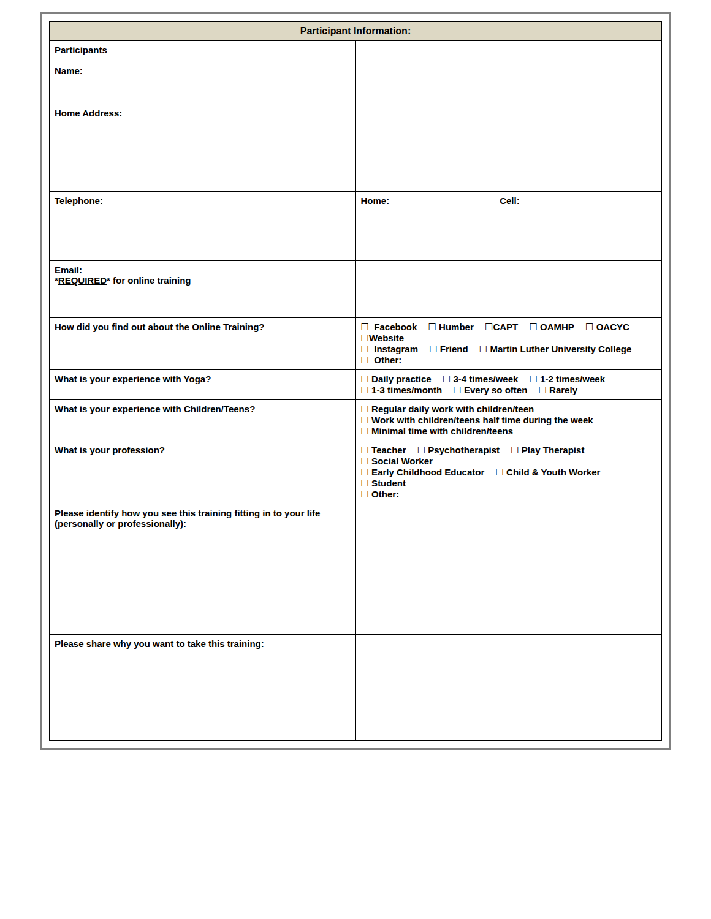| Participant Information: |
| --- |
| Participants Name: | |
| Home Address: | |
| Telephone: | Home: Cell: |
| Email: * REQUIRED * for online training | |
| How did you find out about the Online Training? | ☐ Facebook ☐ Humber ☐ CAPT ☐ OAMHP ☐ OACYC ☐ Website ☐ Instagram ☐ Friend ☐ Martin Luther University College ☐ Other: |
| What is your experience with Yoga? | ☐ Daily practice ☐ 3-4 times/week ☐ 1-2 times/week ☐ 1-3 times/month ☐ Every so often ☐ Rarely |
| What is your experience with Children/Teens? | ☐ Regular daily work with children/teen ☐ Work with children/teens half time during the week ☐ Minimal time with children/teens |
| What is your profession? | ☐ Teacher ☐ Psychotherapist ☐ Play Therapist ☐ Social Worker ☐ Early Childhood Educator ☐ Child & Youth Worker ☐ Student ☐ Other: |
| Please identify how you see this training fitting in to your life (personally or professionally): | |
| Please share why you want to take this training: | |